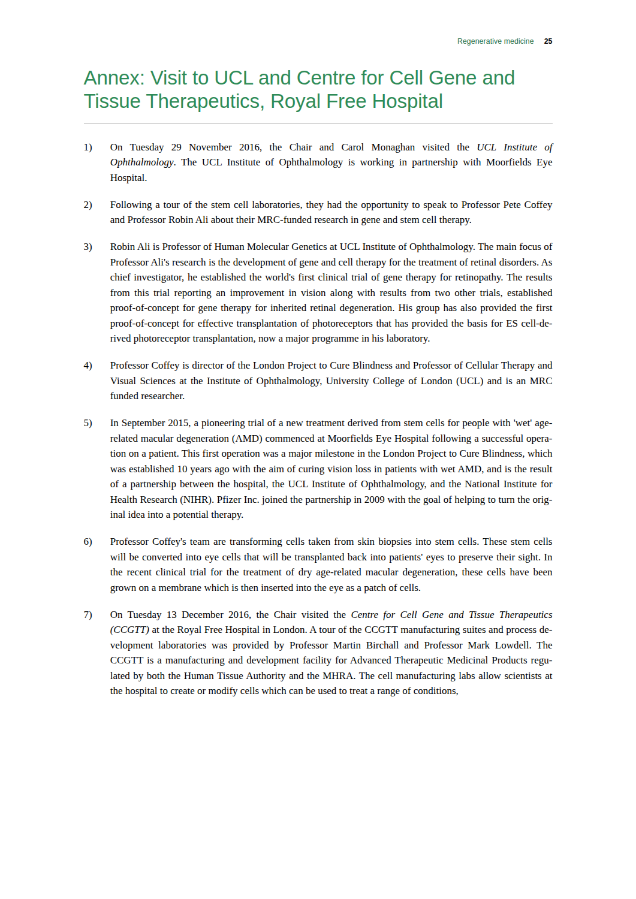Regenerative medicine 25
Annex: Visit to UCL and Centre for Cell Gene and Tissue Therapeutics, Royal Free Hospital
On Tuesday 29 November 2016, the Chair and Carol Monaghan visited the UCL Institute of Ophthalmology. The UCL Institute of Ophthalmology is working in partnership with Moorfields Eye Hospital.
Following a tour of the stem cell laboratories, they had the opportunity to speak to Professor Pete Coffey and Professor Robin Ali about their MRC-funded research in gene and stem cell therapy.
Robin Ali is Professor of Human Molecular Genetics at UCL Institute of Ophthalmology. The main focus of Professor Ali's research is the development of gene and cell therapy for the treatment of retinal disorders. As chief investigator, he established the world's first clinical trial of gene therapy for retinopathy. The results from this trial reporting an improvement in vision along with results from two other trials, established proof-of-concept for gene therapy for inherited retinal degeneration. His group has also provided the first proof-of-concept for effective transplantation of photoreceptors that has provided the basis for ES cell-derived photoreceptor transplantation, now a major programme in his laboratory.
Professor Coffey is director of the London Project to Cure Blindness and Professor of Cellular Therapy and Visual Sciences at the Institute of Ophthalmology, University College of London (UCL) and is an MRC funded researcher.
In September 2015, a pioneering trial of a new treatment derived from stem cells for people with 'wet' age-related macular degeneration (AMD) commenced at Moorfields Eye Hospital following a successful operation on a patient. This first operation was a major milestone in the London Project to Cure Blindness, which was established 10 years ago with the aim of curing vision loss in patients with wet AMD, and is the result of a partnership between the hospital, the UCL Institute of Ophthalmology, and the National Institute for Health Research (NIHR). Pfizer Inc. joined the partnership in 2009 with the goal of helping to turn the original idea into a potential therapy.
Professor Coffey's team are transforming cells taken from skin biopsies into stem cells. These stem cells will be converted into eye cells that will be transplanted back into patients' eyes to preserve their sight. In the recent clinical trial for the treatment of dry age-related macular degeneration, these cells have been grown on a membrane which is then inserted into the eye as a patch of cells.
On Tuesday 13 December 2016, the Chair visited the Centre for Cell Gene and Tissue Therapeutics (CCGTT) at the Royal Free Hospital in London. A tour of the CCGTT manufacturing suites and process development laboratories was provided by Professor Martin Birchall and Professor Mark Lowdell. The CCGTT is a manufacturing and development facility for Advanced Therapeutic Medicinal Products regulated by both the Human Tissue Authority and the MHRA. The cell manufacturing labs allow scientists at the hospital to create or modify cells which can be used to treat a range of conditions,